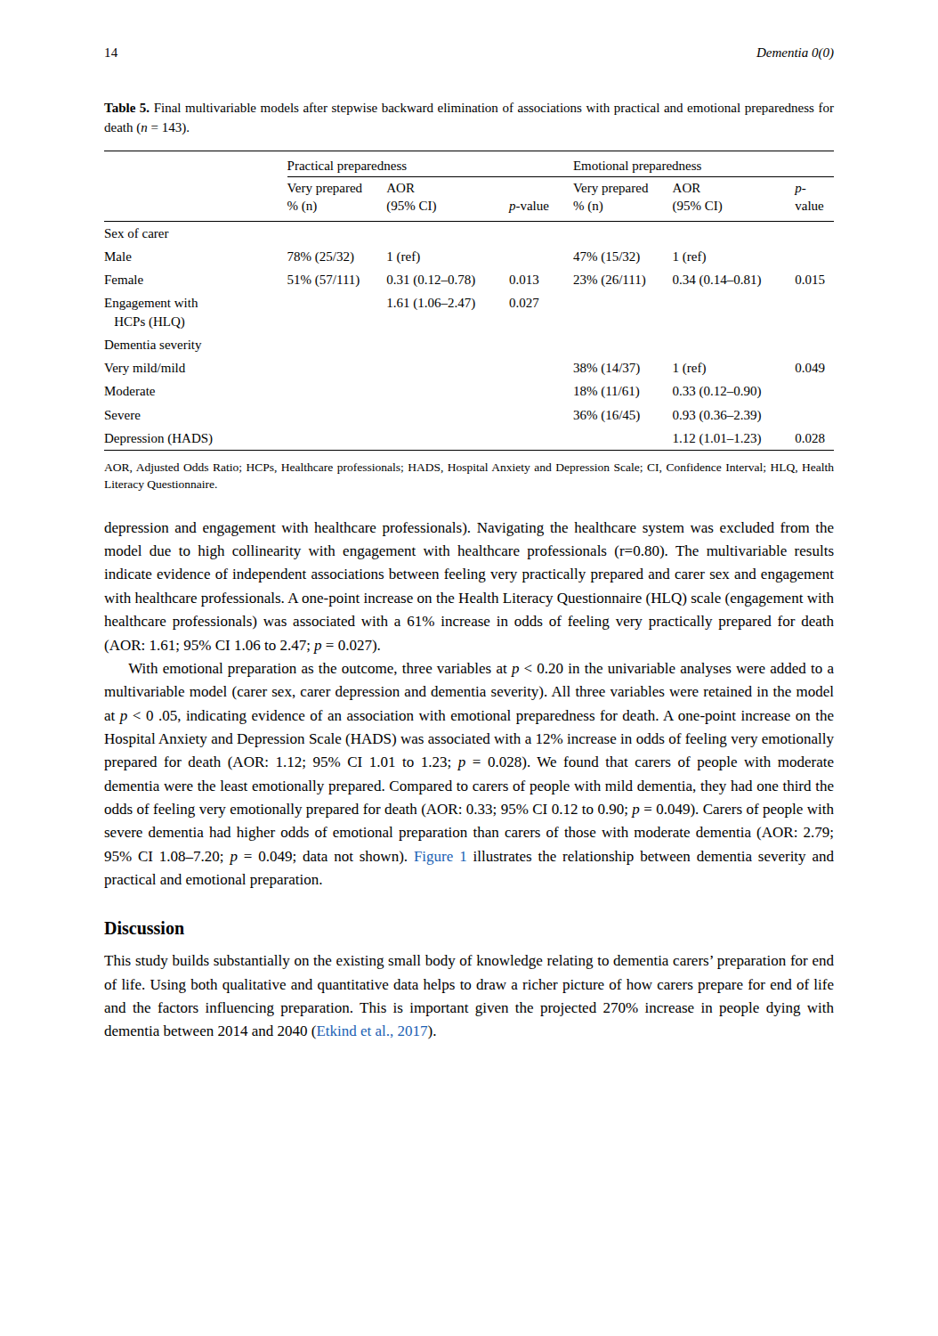14 Dementia 0(0)
Table 5. Final multivariable models after stepwise backward elimination of associations with practical and emotional preparedness for death (n = 143).
| | Practical preparedness | Emotional preparedness |
| --- | --- | --- |
| | Very prepared % (n) | AOR (95% CI) | p -value | Very prepared % (n) | AOR (95% CI) | p -value |
| Sex of carer | | | | | | |
| Male | 78% (25/32) | 1 (ref) | | 47% (15/32) | 1 (ref) | |
| Female | 51% (57/111) | 0.31 (0.12–0.78) | 0.013 | 23% (26/111) | 0.34 (0.14–0.81) | 0.015 |
| Engagement with HCPs (HLQ) | | 1.61 (1.06–2.47) | 0.027 | | | |
| Dementia severity | | | | | | |
| Very mild/mild | | | | 38% (14/37) | 1 (ref) | 0.049 |
| Moderate | | | | 18% (11/61) | 0.33 (0.12–0.90) | |
| Severe | | | | 36% (16/45) | 0.93 (0.36–2.39) | |
| Depression (HADS) | | | | | 1.12 (1.01–1.23) | 0.028 |
AOR, Adjusted Odds Ratio; HCPs, Healthcare professionals; HADS, Hospital Anxiety and Depression Scale; CI, Confidence Interval; HLQ, Health Literacy Questionnaire.
depression and engagement with healthcare professionals). Navigating the healthcare system was excluded from the model due to high collinearity with engagement with healthcare professionals (r=0.80). The multivariable results indicate evidence of independent associations between feeling very practically prepared and carer sex and engagement with healthcare professionals. A one-point increase on the Health Literacy Questionnaire (HLQ) scale (engagement with healthcare professionals) was associated with a 61% increase in odds of feeling very practically prepared for death (AOR: 1.61; 95% CI 1.06 to 2.47; p = 0.027).
With emotional preparation as the outcome, three variables at p < 0.20 in the univariable analyses were added to a multivariable model (carer sex, carer depression and dementia severity). All three variables were retained in the model at p < 0 .05, indicating evidence of an association with emotional preparedness for death. A one-point increase on the Hospital Anxiety and Depression Scale (HADS) was associated with a 12% increase in odds of feeling very emotionally prepared for death (AOR: 1.12; 95% CI 1.01 to 1.23; p = 0.028). We found that carers of people with moderate dementia were the least emotionally prepared. Compared to carers of people with mild dementia, they had one third the odds of feeling very emotionally prepared for death (AOR: 0.33; 95% CI 0.12 to 0.90; p = 0.049). Carers of people with severe dementia had higher odds of emotional preparation than carers of those with moderate dementia (AOR: 2.79; 95% CI 1.08–7.20; p = 0.049; data not shown). Figure 1 illustrates the relationship between dementia severity and practical and emotional preparation.
Discussion
This study builds substantially on the existing small body of knowledge relating to dementia carers’ preparation for end of life. Using both qualitative and quantitative data helps to draw a richer picture of how carers prepare for end of life and the factors influencing preparation. This is important given the projected 270% increase in people dying with dementia between 2014 and 2040 (Etkind et al., 2017).